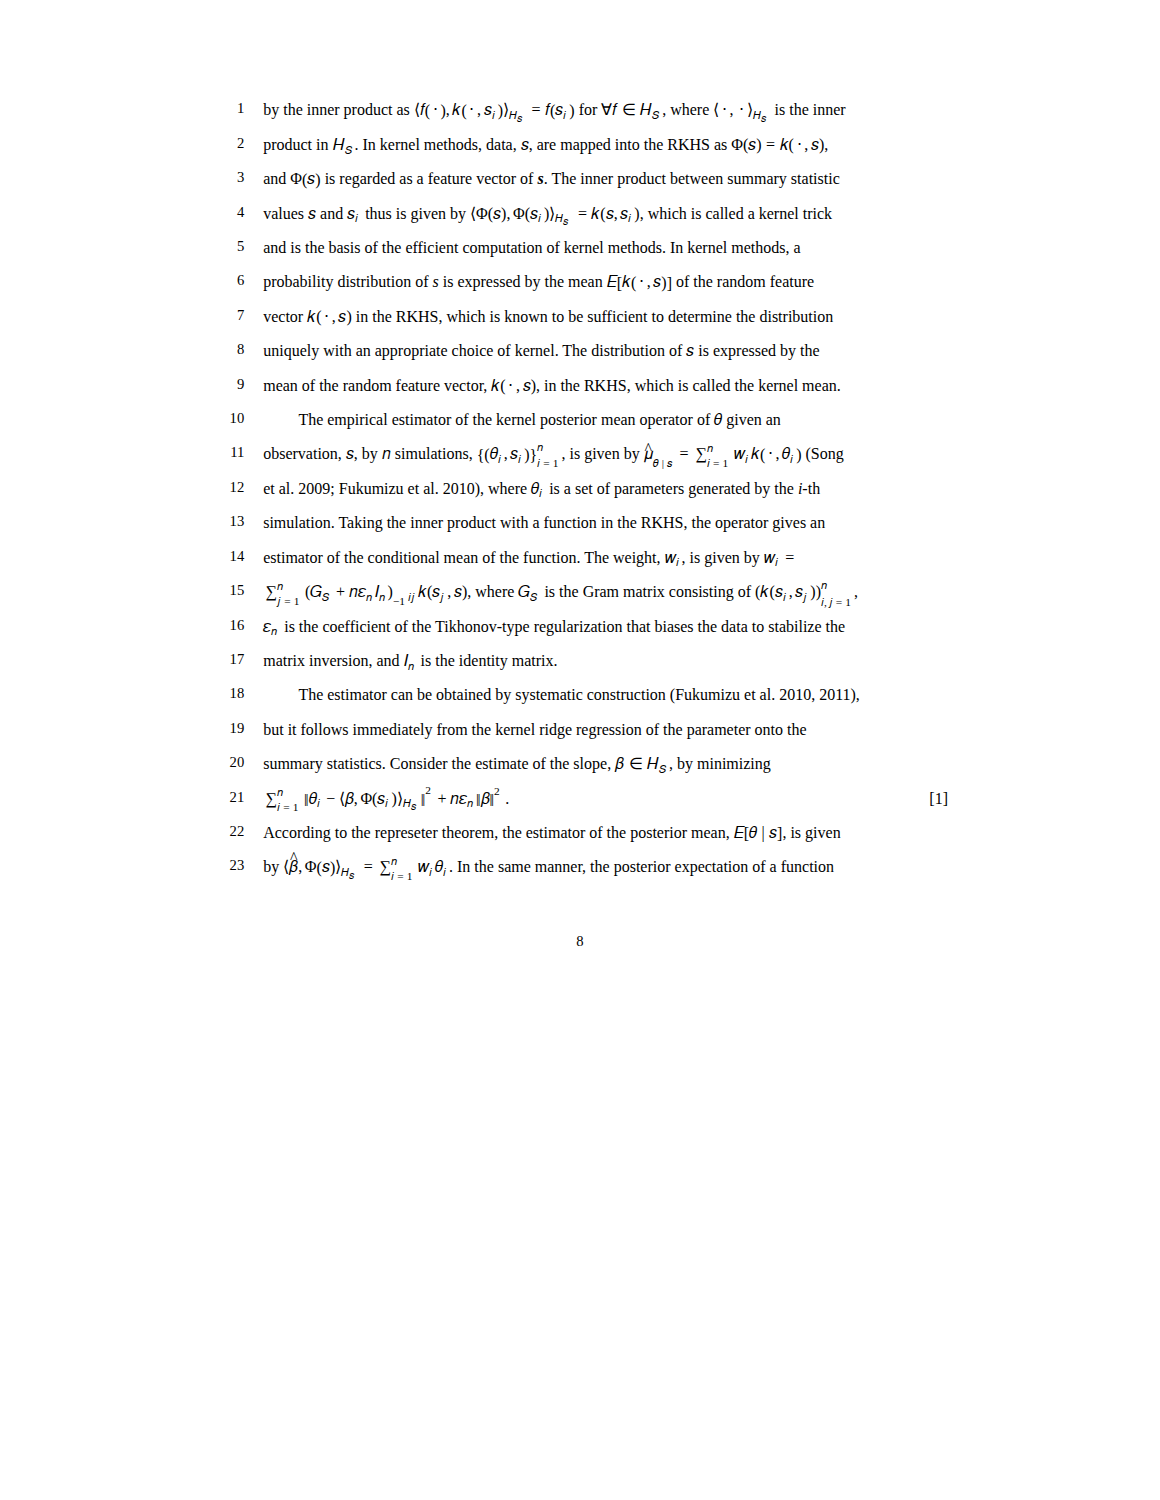by the inner product as ⟨f(⋅),k(⋅,si)⟩HS=f(si) for ∀f∈HS, where ⟨⋅,⋅⟩HS is the inner
product in HS. In kernel methods, data, s, are mapped into the RKHS as Φ(s)=k(⋅,s),
and Φ(s) is regarded as a feature vector of s. The inner product between summary statistic
values s and si thus is given by ⟨Φ(s),Φ(si)⟩HS=k(s,si), which is called a kernel trick
and is the basis of the efficient computation of kernel methods. In kernel methods, a
probability distribution of s is expressed by the mean E[k(⋅,s)] of the random feature
vector k(⋅,s) in the RKHS, which is known to be sufficient to determine the distribution
uniquely with an appropriate choice of kernel. The distribution of s is expressed by the
mean of the random feature vector, k(⋅,s), in the RKHS, which is called the kernel mean.
The empirical estimator of the kernel posterior mean operator of θ given an
observation, s, by n simulations, {(θi,si)}i=1n, is given by μ^θ|s=∑i=1nwik(⋅,θi) (Song
et al. 2009; Fukumizu et al. 2010), where θi is a set of parameters generated by the i-th
simulation. Taking the inner product with a function in the RKHS, the operator gives an
estimator of the conditional mean of the function. The weight, wi, is given by wi=
∑j=1n(GS+nεnIn)−1ijk(sj,s), where GS is the Gram matrix consisting of (k(si,sj))i,j=1n,
εn is the coefficient of the Tikhonov-type regularization that biases the data to stabilize the
matrix inversion, and In is the identity matrix.
The estimator can be obtained by systematic construction (Fukumizu et al. 2010, 2011),
but it follows immediately from the kernel ridge regression of the parameter onto the
summary statistics. Consider the estimate of the slope, β∈HS, by minimizing
∑i=1n‖θi−⟨β,Φ(si)⟩HS‖2+nεn‖β‖2.[1]
According to the represeter theorem, the estimator of the posterior mean, E[θ|s], is given
by ⟨β^,Φ(s)⟩HS=∑i=1nwiθi. In the same manner, the posterior expectation of a function
8